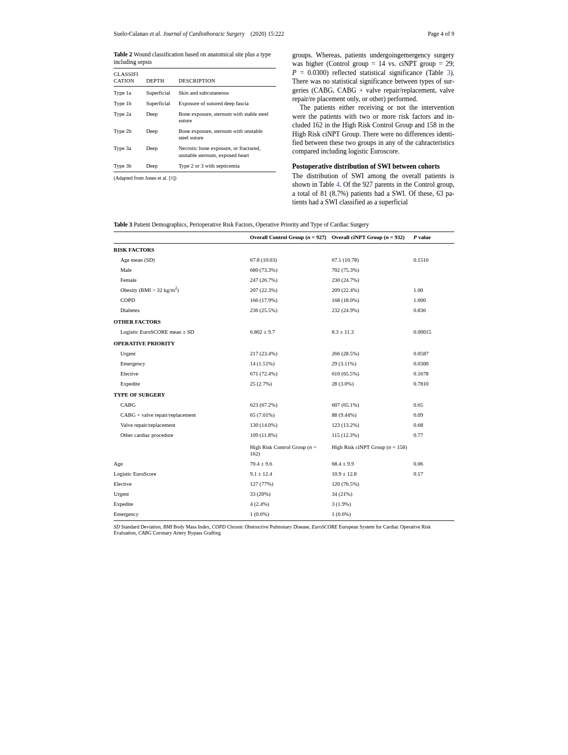Suelo-Calanao et al. Journal of Cardiothoracic Surgery (2020) 15:222
Page 4 of 9
Table 2 Wound classification based on anatomical site plus a type including sepsis
| CLASSIFI CATION | DEPTH | DESCRIPTION |
| --- | --- | --- |
| Type 1a | Superficial | Skin and subcutaneous |
| Type 1b | Superficial | Exposure of sutured deep fascia |
| Type 2a | Deep | Bone exposure, sternum with stable steel suture |
| Type 2b | Deep | Bone exposure, sternum with unstable steel suture |
| Type 3a | Deep | Necrotic bone exposure, or fractured, unstable sternum, exposed heart |
| Type 3b | Deep | Type 2 or 3 with septicemia |
(Adapted from Jones et al. [6])
groups. Whereas, patients undergoingemergency surgery was higher (Control group = 14 vs. ciNPT group = 29; P = 0.0300) reflected statistical significance (Table 3). There was no statistical significance between types of surgeries (CABG, CABG + valve repair/replacement, valve repair/re placement only, or other) performed.
The patients either receiving or not the intervention were the patients with two or more risk factors and included 162 in the High Risk Control Group and 158 in the High Risk ciNPT Group. There were no differences identified between these two groups in any of the cahracteristics compared including logistic Euroscore.
Postoperative distribution of SWI between cohorts
The distribution of SWI among the overall patients is shown in Table 4. Of the 927 parents in the Control group, a total of 81 (8.7%) patients had a SWI. Of these, 63 patients had a SWI classified as a superficial
Table 3 Patient Demographics, Perioperative Risk Factors, Operative Priority and Type of Cardiac Surgery
| | Overall Control Group ( n = 927) | Overall ciNPT Group ( n = 932) | P value |
| --- | --- | --- | --- |
| RISK FACTORS |
| Age mean (SD) | 67.8 (10.03) | 67.1 (10.78) | 0.1510 |
| Male | 680 (73.3%) | 702 (75.3%) | |
| Female | 247 (26.7%) | 230 (24.7%) | |
| Obesity (BMI > 32 kg/m 2 ) | 207 (22.3%) | 209 (22.4%) | 1.00 |
| COPD | 166 (17.9%) | 168 (18.0%) | 1.000 |
| Diabetes | 236 (25.5%) | 232 (24.9%) | 0.836 |
| OTHER FACTORS |
| Logistic EuroSCORE mean ± SD | 6.802 ± 9.7 | 8.3 ± 11.3 | 0.00015 |
| OPERATIVE PRIORITY |
| Urgent | 217 (23.4%) | 266 (28.5%) | 0.0587 |
| Emergency | 14 (1.51%) | 29 (3.11%) | 0.0300 |
| Elective | 671 (72.4%) | 610 (65.5%) | 0.1678 |
| Expedite | 25 (2.7%) | 28 (3.0%) | 0.7810 |
| TYPE OF SURGERY |
| CABG | 623 (67.2%) | 607 (65.1%) | 0.65 |
| CABG + valve repair/replacement | 65 (7.01%) | 88 (9.44%) | 0.09 |
| Valve repair/replacement | 130 (14.0%) | 123 (13.2%) | 0.68 |
| Other cardiac procedure | 109 (11.8%) | 115 (12.3%) | 0.77 |
| | High Risk Control Group ( n = 162) | High Risk ciNPT Group ( n = 158) | |
| Age | 70.4 ± 9.6 | 68.4 ± 9.9 | 0.06 |
| Logistic EuroScore | 9.1 ± 12.4 | 10.9 ± 12.8 | 0.17 |
| Elective | 127 (77%) | 120 (76.5%) | |
| Urgent | 33 (20%) | 34 (21%) | |
| Expedite | 4 (2.4%) | 3 (1.9%) | |
| Emergency | 1 (0.6%) | 1 (0.6%) | |
SD Standard Deviation, BMI Body Mass Index, COPD Chronic Obstructive Pulmonary Disease, EuroSCORE European System for Cardiac Operative Risk Evaluation, CABG Coronary Artery Bypass Grafting